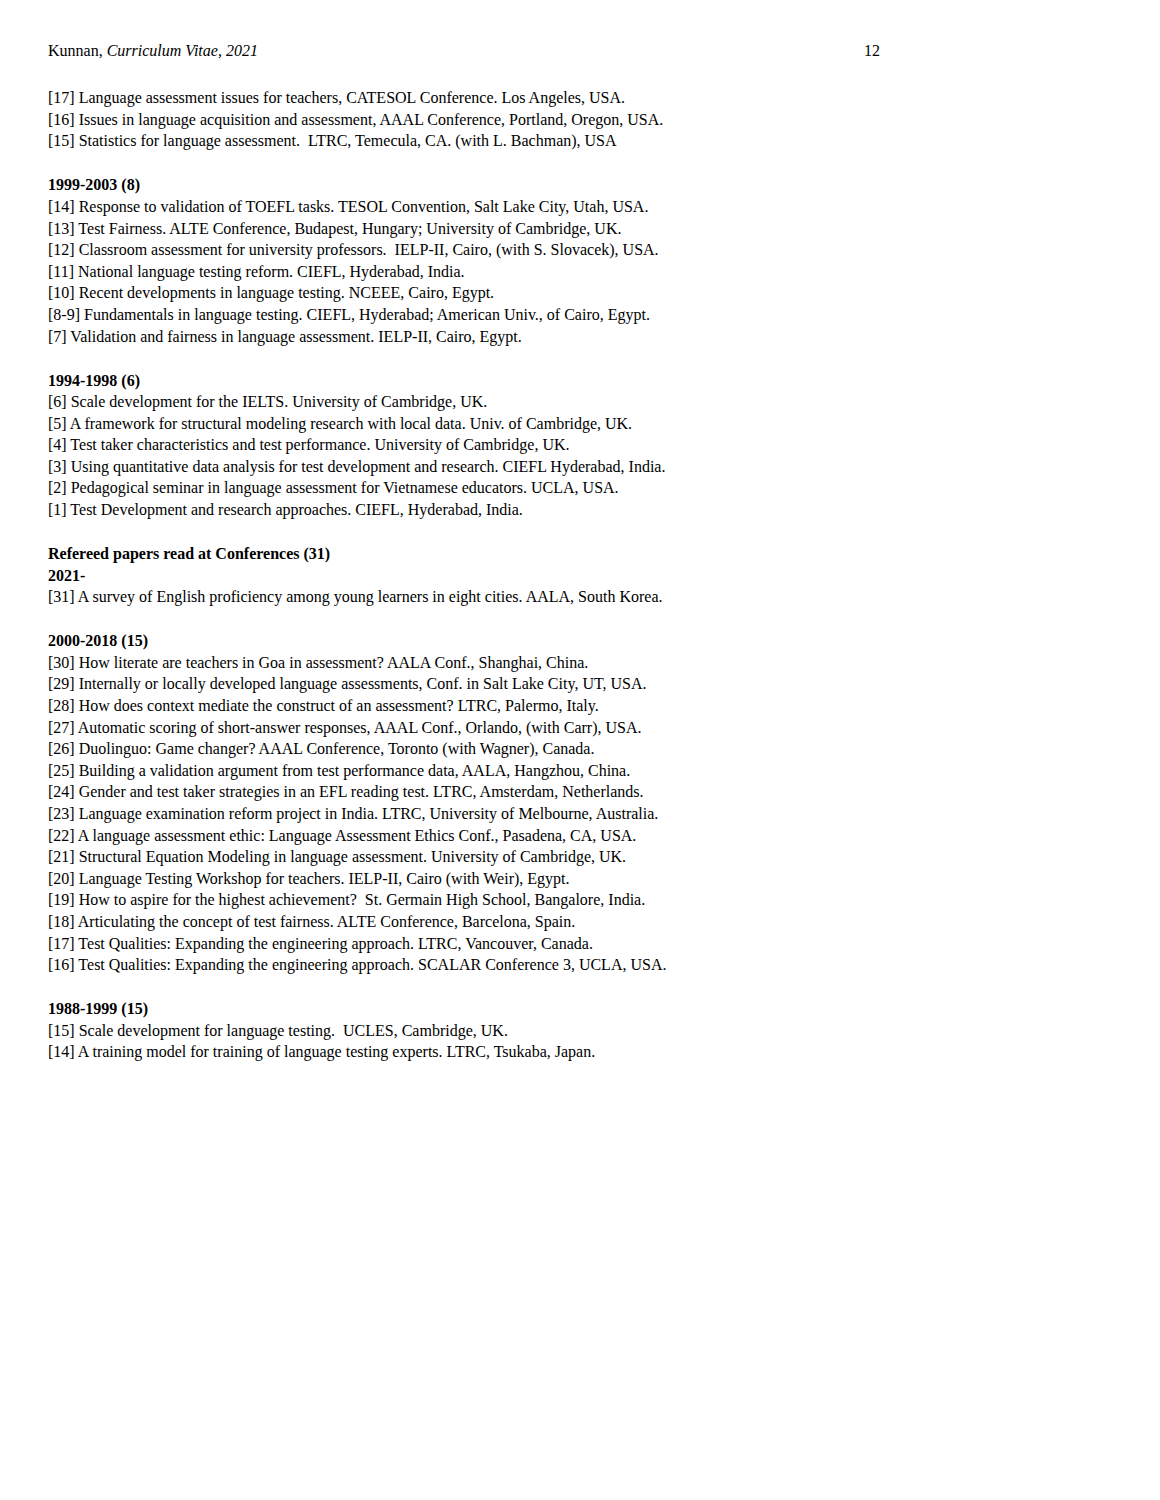Kunnan, Curriculum Vitae, 2021 12
[17] Language assessment issues for teachers, CATESOL Conference. Los Angeles, USA.
[16] Issues in language acquisition and assessment, AAAL Conference, Portland, Oregon, USA.
[15] Statistics for language assessment. LTRC, Temecula, CA. (with L. Bachman), USA
1999-2003 (8)
[14] Response to validation of TOEFL tasks. TESOL Convention, Salt Lake City, Utah, USA.
[13] Test Fairness. ALTE Conference, Budapest, Hungary; University of Cambridge, UK.
[12] Classroom assessment for university professors. IELP-II, Cairo, (with S. Slovacek), USA.
[11] National language testing reform. CIEFL, Hyderabad, India.
[10] Recent developments in language testing. NCEEE, Cairo, Egypt.
[8-9] Fundamentals in language testing. CIEFL, Hyderabad; American Univ., of Cairo, Egypt.
[7] Validation and fairness in language assessment. IELP-II, Cairo, Egypt.
1994-1998 (6)
[6] Scale development for the IELTS. University of Cambridge, UK.
[5] A framework for structural modeling research with local data. Univ. of Cambridge, UK.
[4] Test taker characteristics and test performance. University of Cambridge, UK.
[3] Using quantitative data analysis for test development and research. CIEFL Hyderabad, India.
[2] Pedagogical seminar in language assessment for Vietnamese educators. UCLA, USA.
[1] Test Development and research approaches. CIEFL, Hyderabad, India.
Refereed papers read at Conferences (31)
2021-
[31] A survey of English proficiency among young learners in eight cities. AALA, South Korea.
2000-2018 (15)
[30] How literate are teachers in Goa in assessment? AALA Conf., Shanghai, China.
[29] Internally or locally developed language assessments, Conf. in Salt Lake City, UT, USA.
[28] How does context mediate the construct of an assessment? LTRC, Palermo, Italy.
[27] Automatic scoring of short-answer responses, AAAL Conf., Orlando, (with Carr), USA.
[26] Duolinguo: Game changer? AAAL Conference, Toronto (with Wagner), Canada.
[25] Building a validation argument from test performance data, AALA, Hangzhou, China.
[24] Gender and test taker strategies in an EFL reading test. LTRC, Amsterdam, Netherlands.
[23] Language examination reform project in India. LTRC, University of Melbourne, Australia.
[22] A language assessment ethic: Language Assessment Ethics Conf., Pasadena, CA, USA.
[21] Structural Equation Modeling in language assessment. University of Cambridge, UK.
[20] Language Testing Workshop for teachers. IELP-II, Cairo (with Weir), Egypt.
[19] How to aspire for the highest achievement? St. Germain High School, Bangalore, India.
[18] Articulating the concept of test fairness. ALTE Conference, Barcelona, Spain.
[17] Test Qualities: Expanding the engineering approach. LTRC, Vancouver, Canada.
[16] Test Qualities: Expanding the engineering approach. SCALAR Conference 3, UCLA, USA.
1988-1999 (15)
[15] Scale development for language testing. UCLES, Cambridge, UK.
[14] A training model for training of language testing experts. LTRC, Tsukaba, Japan.